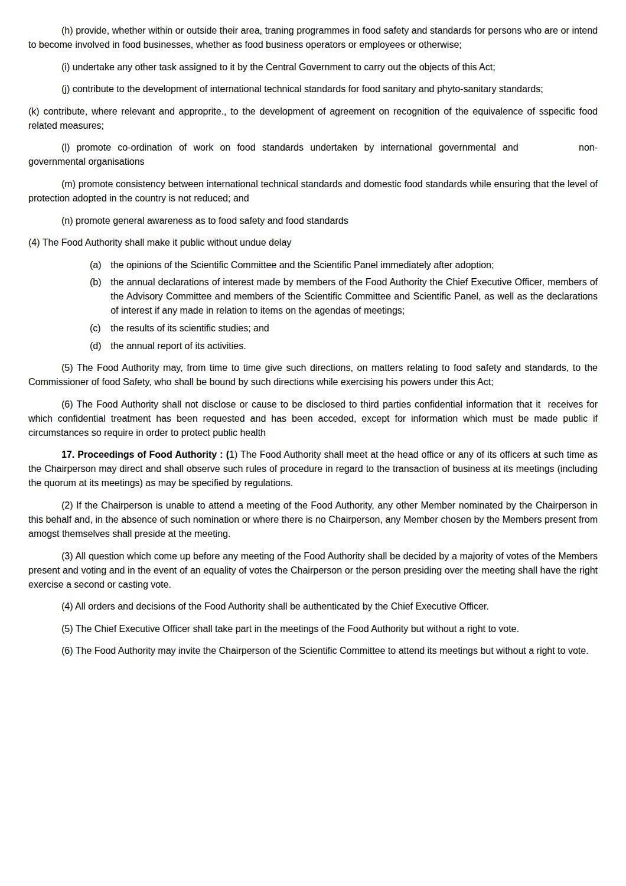(h) provide, whether within or outside their area, traning programmes in food safety and standards for persons who are or intend to become involved in food businesses, whether as food business operators or employees or otherwise;
(i) undertake any other task assigned to it by the Central Government to carry out the objects of this Act;
(j) contribute to the development of international technical standards for food sanitary and phyto-sanitary standards;
(k) contribute, where relevant and approprite., to the development of agreement on recognition of the equivalence of sspecific food related measures;
(l) promote co-ordination of work on food standards undertaken by international governmental and non-governmental organisations
(m) promote consistency between international technical standards and domestic food standards while ensuring that the level of protection adopted in the country is not reduced; and
(n) promote general awareness as to food safety and food standards
(4) The Food Authority shall make it public without undue delay
(a) the opinions of the Scientific Committee and the Scientific Panel immediately after adoption;
(b) the annual declarations of interest made by members of the Food Authority the Chief Executive Officer, members of the Advisory Committee and members of the Scientific Committee and Scientific Panel, as well as the declarations of interest if any made in relation to items on the agendas of meetings;
(c) the results of its scientific studies; and
(d) the annual report of its activities.
(5) The Food Authority may, from time to time give such directions, on matters relating to food safety and standards, to the Commissioner of food Safety, who shall be bound by such directions while exercising his powers under this Act;
(6) The Food Authority shall not disclose or cause to be disclosed to third parties confidential information that it receives for which confidential treatment has been requested and has been acceded, except for information which must be made public if circumstances so require in order to protect public health
17. Proceedings of Food Authority : (1) The Food Authority shall meet at the head office or any of its officers at such time as the Chairperson may direct and shall observe such rules of procedure in regard to the transaction of business at its meetings (including the quorum at its meetings) as may be specified by regulations.
(2) If the Chairperson is unable to attend a meeting of the Food Authority, any other Member nominated by the Chairperson in this behalf and, in the absence of such nomination or where there is no Chairperson, any Member chosen by the Members present from amogst themselves shall preside at the meeting.
(3) All question which come up before any meeting of the Food Authority shall be decided by a majority of votes of the Members present and voting and in the event of an equality of votes the Chairperson or the person presiding over the meeting shall have the right exercise a second or casting vote.
(4) All orders and decisions of the Food Authority shall be authenticated by the Chief Executive Officer.
(5) The Chief Executive Officer shall take part in the meetings of the Food Authority but without a right to vote.
(6) The Food Authority may invite the Chairperson of the Scientific Committee to attend its meetings but without a right to vote.